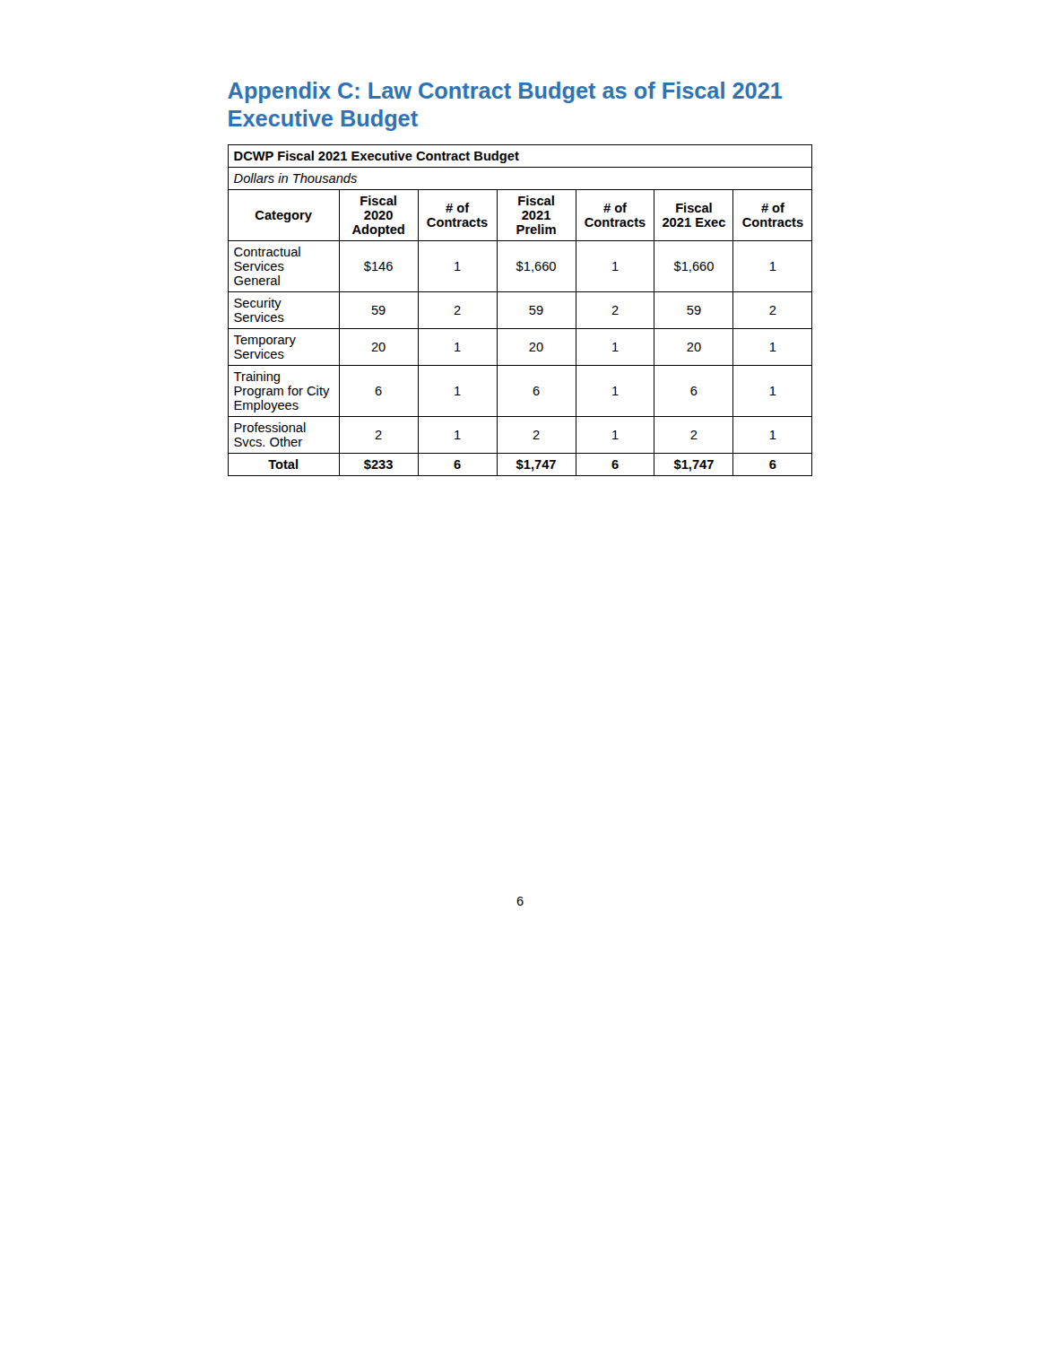Appendix C: Law Contract Budget as of Fiscal 2021 Executive Budget
| DCWP Fiscal 2021 Executive Contract Budget |
| Dollars in Thousands |
| Category | Fiscal 2020 Adopted | # of Contracts | Fiscal 2021 Prelim | # of Contracts | Fiscal 2021 Exec | # of Contracts |
| Contractual Services General | $146 | 1 | $1,660 | 1 | $1,660 | 1 |
| Security Services | 59 | 2 | 59 | 2 | 59 | 2 |
| Temporary Services | 20 | 1 | 20 | 1 | 20 | 1 |
| Training Program for City Employees | 6 | 1 | 6 | 1 | 6 | 1 |
| Professional Svcs. Other | 2 | 1 | 2 | 1 | 2 | 1 |
| Total | $233 | 6 | $1,747 | 6 | $1,747 | 6 |
6